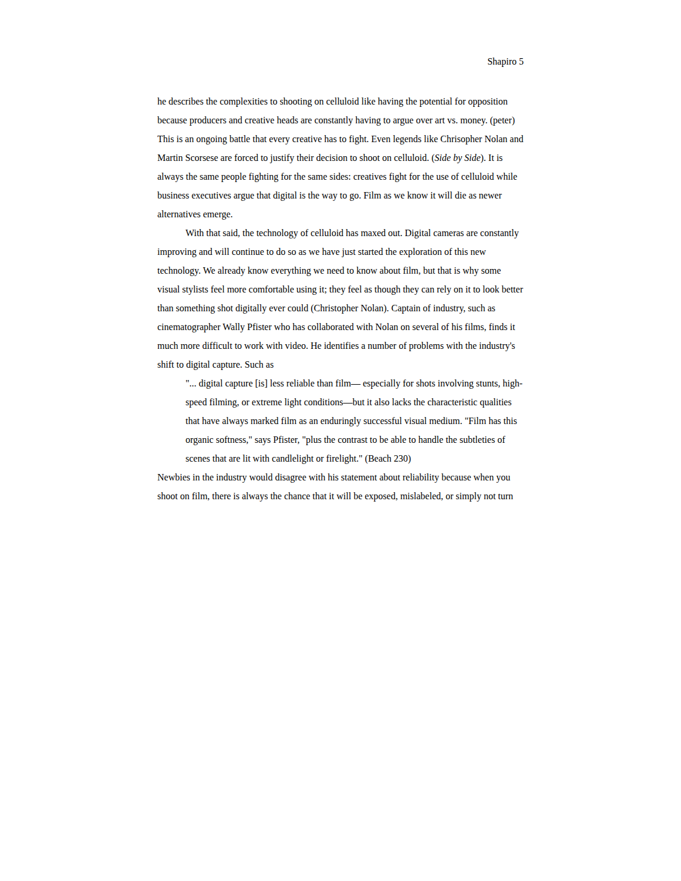Shapiro 5
he describes the complexities to shooting on celluloid like having the potential for opposition because producers and creative heads are constantly having to argue over art vs. money. (peter) This is an ongoing battle that every creative has to fight. Even legends like Chrisopher Nolan and Martin Scorsese are forced to justify their decision to shoot on celluloid. (Side by Side). It is always the same people fighting for the same sides: creatives fight for the use of celluloid while business executives argue that digital is the way to go. Film as we know it will die as newer alternatives emerge.
With that said, the technology of celluloid has maxed out. Digital cameras are constantly improving and will continue to do so as we have just started the exploration of this new technology. We already know everything we need to know about film, but that is why some visual stylists feel more comfortable using it; they feel as though they can rely on it to look better than something shot digitally ever could (Christopher Nolan). Captain of industry, such as cinematographer Wally Pfister who has collaborated with Nolan on several of his films, finds it much more difficult to work with video. He identifies a number of problems with the industry's shift to digital capture. Such as
"... digital capture [is] less reliable than film— especially for shots involving stunts, high-speed filming, or extreme light conditions—but it also lacks the characteristic qualities that have always marked film as an enduringly successful visual medium. "Film has this organic softness," says Pfister, "plus the contrast to be able to handle the subtleties of scenes that are lit with candlelight or firelight." (Beach 230)
Newbies in the industry would disagree with his statement about reliability because when you shoot on film, there is always the chance that it will be exposed, mislabeled, or simply not turn